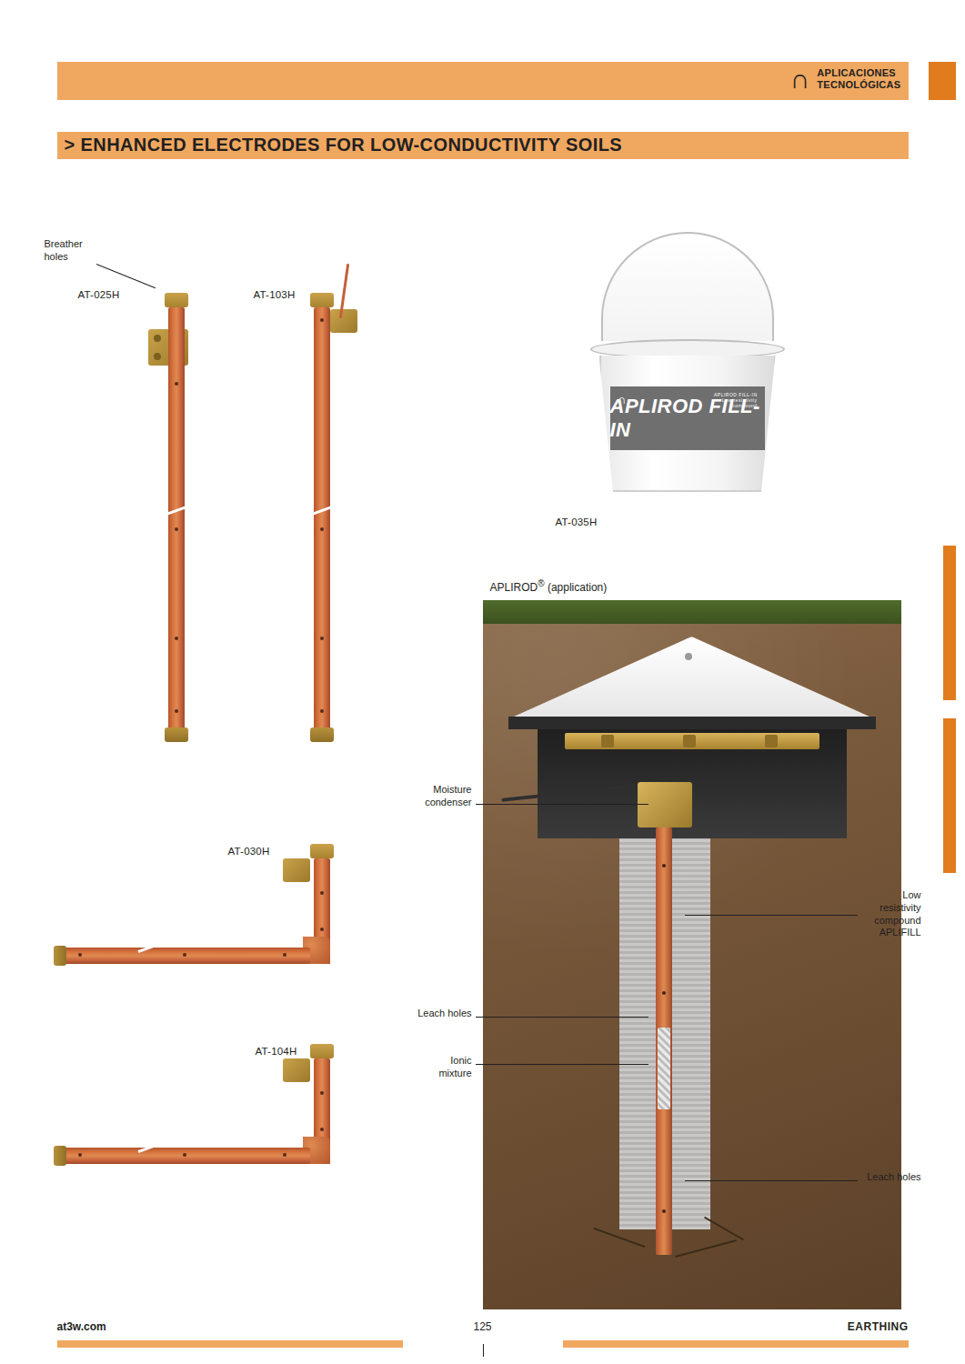∩
Aplicaciones
Tecnológicas
>ENHANCED ELECTRODES FOR LOW-CONDUCTIVITY SOILS
Breather
holes
AT-025H
AT-103H
AT-030H
AT-104H
∩ APLIROD FILL-IN
Low resistivity
compound APLIROD FILL-IN
AT-035H
APLIROD® (application)
Moisture
condenser
Leach holes
Ionic mixture
Low
resistivity
compound
APLIFILL
Leach holes
at3w.com
125
EARTHING